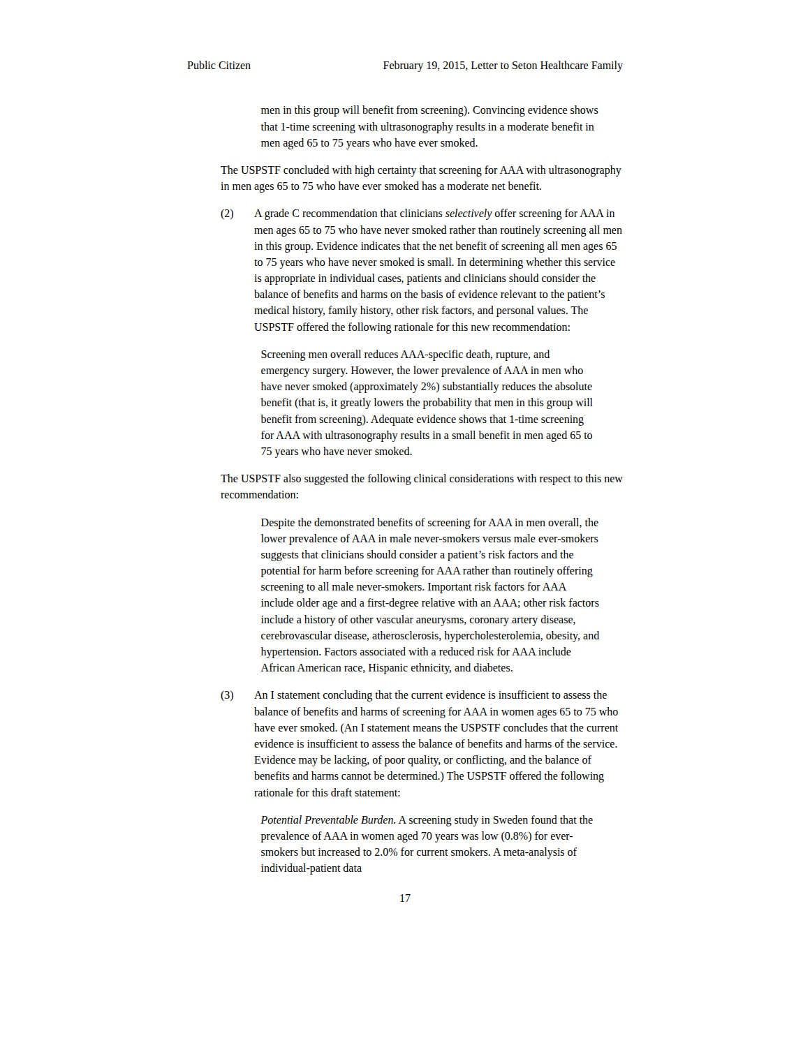Public Citizen
February 19, 2015, Letter to Seton Healthcare Family
men in this group will benefit from screening). Convincing evidence shows that 1-time screening with ultrasonography results in a moderate benefit in men aged 65 to 75 years who have ever smoked.
The USPSTF concluded with high certainty that screening for AAA with ultrasonography in men ages 65 to 75 who have ever smoked has a moderate net benefit.
(2) A grade C recommendation that clinicians selectively offer screening for AAA in men ages 65 to 75 who have never smoked rather than routinely screening all men in this group. Evidence indicates that the net benefit of screening all men ages 65 to 75 years who have never smoked is small. In determining whether this service is appropriate in individual cases, patients and clinicians should consider the balance of benefits and harms on the basis of evidence relevant to the patient’s medical history, family history, other risk factors, and personal values. The USPSTF offered the following rationale for this new recommendation:
Screening men overall reduces AAA-specific death, rupture, and emergency surgery. However, the lower prevalence of AAA in men who have never smoked (approximately 2%) substantially reduces the absolute benefit (that is, it greatly lowers the probability that men in this group will benefit from screening). Adequate evidence shows that 1-time screening for AAA with ultrasonography results in a small benefit in men aged 65 to 75 years who have never smoked.
The USPSTF also suggested the following clinical considerations with respect to this new recommendation:
Despite the demonstrated benefits of screening for AAA in men overall, the lower prevalence of AAA in male never-smokers versus male ever-smokers suggests that clinicians should consider a patient’s risk factors and the potential for harm before screening for AAA rather than routinely offering screening to all male never-smokers. Important risk factors for AAA include older age and a first-degree relative with an AAA; other risk factors include a history of other vascular aneurysms, coronary artery disease, cerebrovascular disease, atherosclerosis, hypercholesterolemia, obesity, and hypertension. Factors associated with a reduced risk for AAA include African American race, Hispanic ethnicity, and diabetes.
(3) An I statement concluding that the current evidence is insufficient to assess the balance of benefits and harms of screening for AAA in women ages 65 to 75 who have ever smoked. (An I statement means the USPSTF concludes that the current evidence is insufficient to assess the balance of benefits and harms of the service. Evidence may be lacking, of poor quality, or conflicting, and the balance of benefits and harms cannot be determined.) The USPSTF offered the following rationale for this draft statement:
Potential Preventable Burden. A screening study in Sweden found that the prevalence of AAA in women aged 70 years was low (0.8%) for ever-smokers but increased to 2.0% for current smokers. A meta-analysis of individual-patient data
17